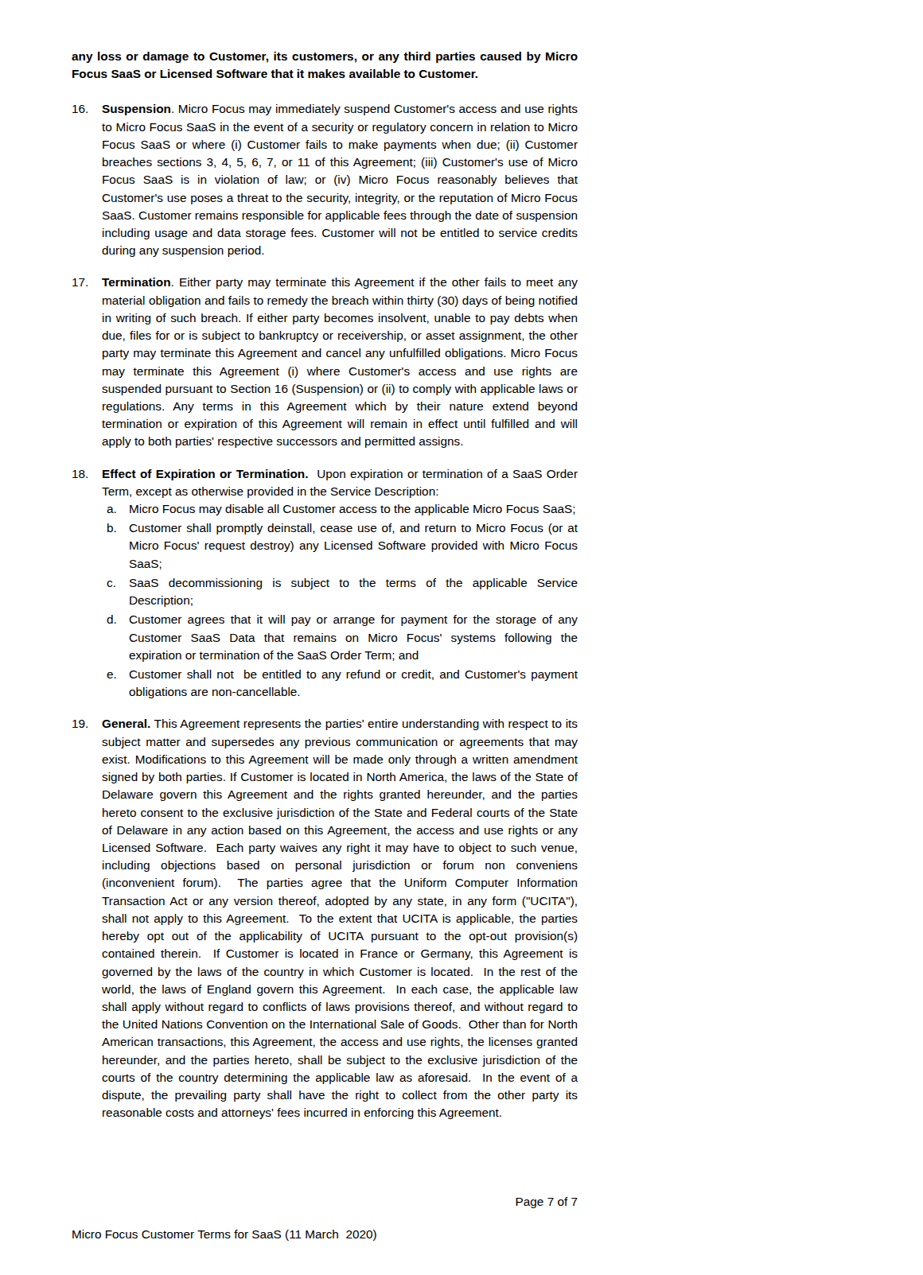any loss or damage to Customer, its customers, or any third parties caused by Micro Focus SaaS or Licensed Software that it makes available to Customer.
Suspension. Micro Focus may immediately suspend Customer's access and use rights to Micro Focus SaaS in the event of a security or regulatory concern in relation to Micro Focus SaaS or where (i) Customer fails to make payments when due; (ii) Customer breaches sections 3, 4, 5, 6, 7, or 11 of this Agreement; (iii) Customer's use of Micro Focus SaaS is in violation of law; or (iv) Micro Focus reasonably believes that Customer's use poses a threat to the security, integrity, or the reputation of Micro Focus SaaS. Customer remains responsible for applicable fees through the date of suspension including usage and data storage fees. Customer will not be entitled to service credits during any suspension period.
Termination. Either party may terminate this Agreement if the other fails to meet any material obligation and fails to remedy the breach within thirty (30) days of being notified in writing of such breach. If either party becomes insolvent, unable to pay debts when due, files for or is subject to bankruptcy or receivership, or asset assignment, the other party may terminate this Agreement and cancel any unfulfilled obligations. Micro Focus may terminate this Agreement (i) where Customer's access and use rights are suspended pursuant to Section 16 (Suspension) or (ii) to comply with applicable laws or regulations. Any terms in this Agreement which by their nature extend beyond termination or expiration of this Agreement will remain in effect until fulfilled and will apply to both parties' respective successors and permitted assigns.
Effect of Expiration or Termination. Upon expiration or termination of a SaaS Order Term, except as otherwise provided in the Service Description:
Micro Focus may disable all Customer access to the applicable Micro Focus SaaS;
Customer shall promptly deinstall, cease use of, and return to Micro Focus (or at Micro Focus' request destroy) any Licensed Software provided with Micro Focus SaaS;
SaaS decommissioning is subject to the terms of the applicable Service Description;
Customer agrees that it will pay or arrange for payment for the storage of any Customer SaaS Data that remains on Micro Focus' systems following the expiration or termination of the SaaS Order Term; and
Customer shall not be entitled to any refund or credit, and Customer's payment obligations are non-cancellable.
General. This Agreement represents the parties' entire understanding with respect to its subject matter and supersedes any previous communication or agreements that may exist. Modifications to this Agreement will be made only through a written amendment signed by both parties. If Customer is located in North America, the laws of the State of Delaware govern this Agreement and the rights granted hereunder, and the parties hereto consent to the exclusive jurisdiction of the State and Federal courts of the State of Delaware in any action based on this Agreement, the access and use rights or any Licensed Software. Each party waives any right it may have to object to such venue, including objections based on personal jurisdiction or forum non conveniens (inconvenient forum). The parties agree that the Uniform Computer Information Transaction Act or any version thereof, adopted by any state, in any form ("UCITA"), shall not apply to this Agreement. To the extent that UCITA is applicable, the parties hereby opt out of the applicability of UCITA pursuant to the opt-out provision(s) contained therein. If Customer is located in France or Germany, this Agreement is governed by the laws of the country in which Customer is located. In the rest of the world, the laws of England govern this Agreement. In each case, the applicable law shall apply without regard to conflicts of laws provisions thereof, and without regard to the United Nations Convention on the International Sale of Goods. Other than for North American transactions, this Agreement, the access and use rights, the licenses granted hereunder, and the parties hereto, shall be subject to the exclusive jurisdiction of the courts of the country determining the applicable law as aforesaid. In the event of a dispute, the prevailing party shall have the right to collect from the other party its reasonable costs and attorneys' fees incurred in enforcing this Agreement.
Page 7 of 7
Micro Focus Customer Terms for SaaS (11 March 2020)